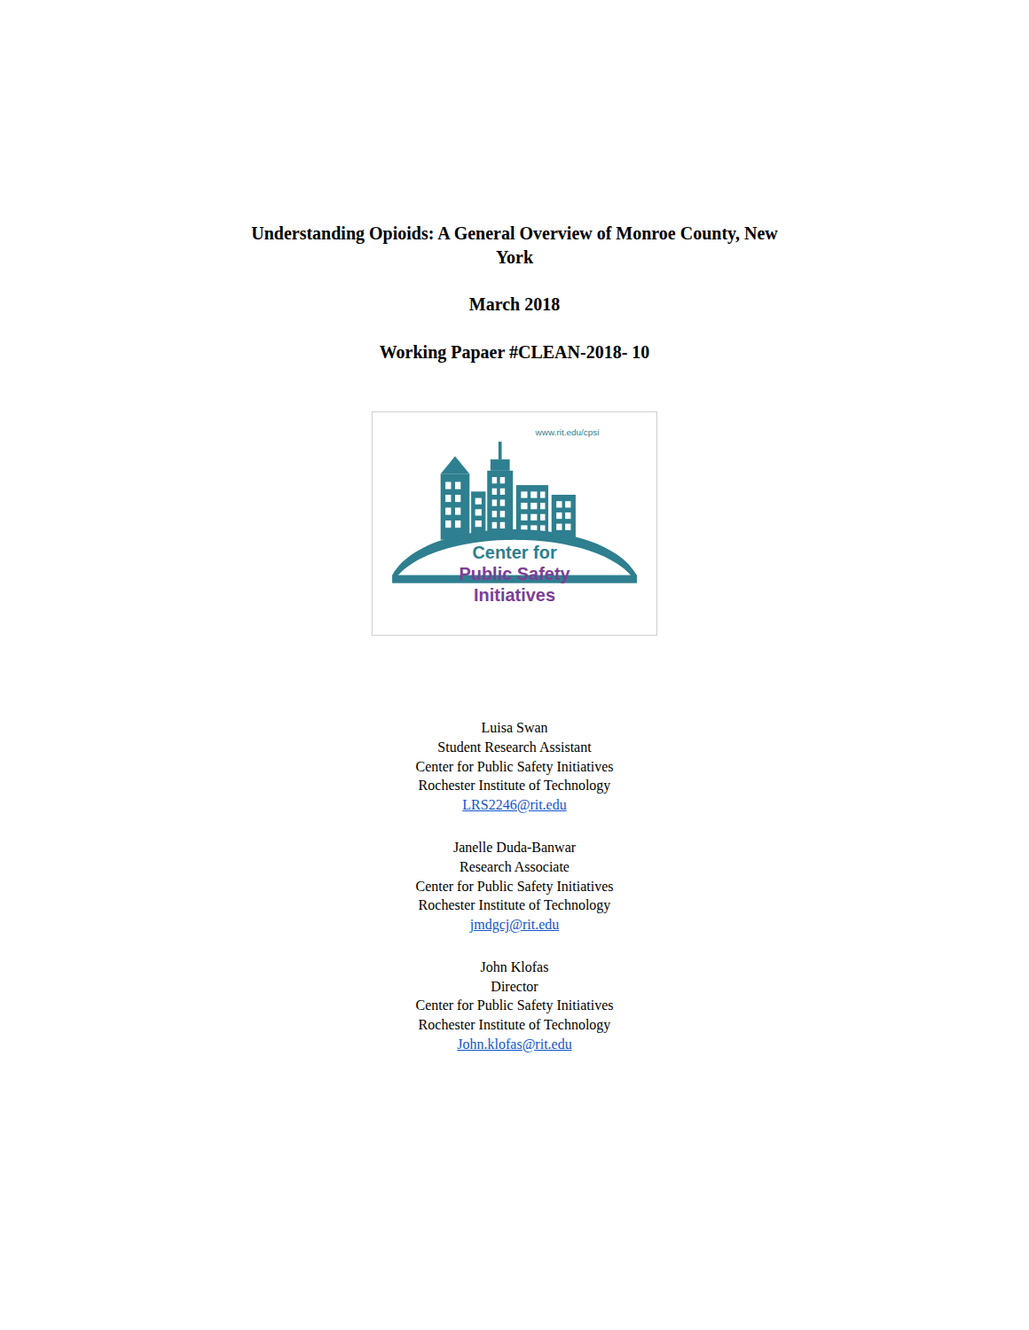Understanding Opioids: A General Overview of Monroe County, New York
March 2018
Working Papaer #CLEAN-2018- 10
www.rit.edu/cpsi Center for Public Safety Initiatives
Luisa Swan
Student Research Assistant
Center for Public Safety Initiatives
Rochester Institute of Technology
LRS2246@rit.edu
Janelle Duda-Banwar
Research Associate
Center for Public Safety Initiatives
Rochester Institute of Technology
jmdgcj@rit.edu
John Klofas
Director
Center for Public Safety Initiatives
Rochester Institute of Technology
John.klofas@rit.edu